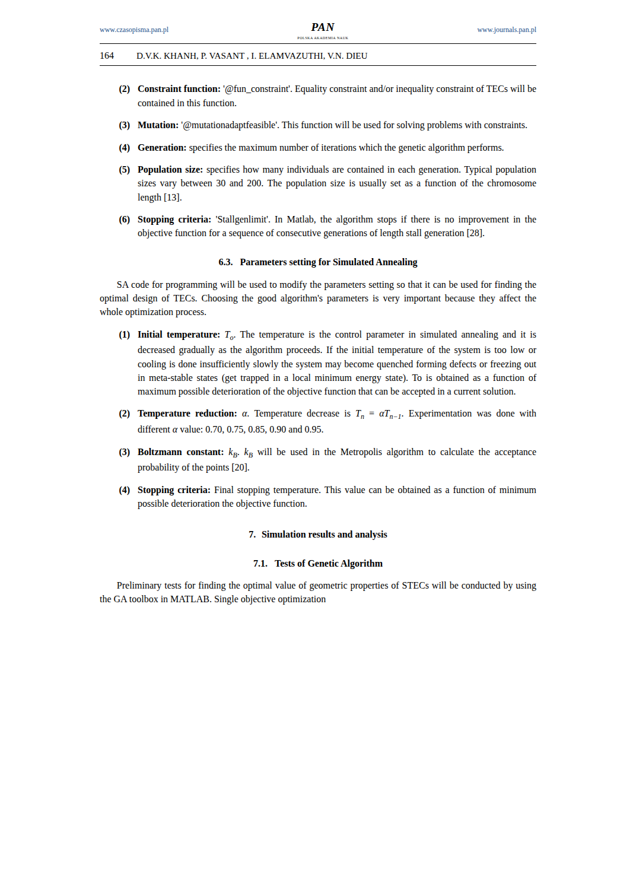www.czasopisma.pan.pl PANPOLSKA AKADEMIA NAUK www.journals.pan.pl
164 D.V.K. KHANH, P. VASANT , I. ELAMVAZUTHI, V.N. DIEU
(2) Constraint function: '@fun_constraint'. Equality constraint and/or inequality constraint of TECs will be contained in this function.
(3) Mutation: '@mutationadaptfeasible'. This function will be used for solving problems with constraints.
(4) Generation: specifies the maximum number of iterations which the genetic algorithm performs.
(5) Population size: specifies how many individuals are contained in each generation. Typical population sizes vary between 30 and 200. The population size is usually set as a function of the chromosome length [13].
(6) Stopping criteria: 'Stallgenlimit'. In Matlab, the algorithm stops if there is no improvement in the objective function for a sequence of consecutive generations of length stall generation [28].
6.3. Parameters setting for Simulated Annealing
SA code for programming will be used to modify the parameters setting so that it can be used for finding the optimal design of TECs. Choosing the good algorithm's parameters is very important because they affect the whole optimization process.
(1) Initial temperature: To. The temperature is the control parameter in simulated annealing and it is decreased gradually as the algorithm proceeds. If the initial temperature of the system is too low or cooling is done insufficiently slowly the system may become quenched forming defects or freezing out in meta-stable states (get trapped in a local minimum energy state). To is obtained as a function of maximum possible deterioration of the objective function that can be accepted in a current solution.
(2) Temperature reduction: α. Temperature decrease is Tn = αTn−1. Experimentation was done with different α value: 0.70, 0.75, 0.85, 0.90 and 0.95.
(3) Boltzmann constant: kB. kB will be used in the Metropolis algorithm to calculate the acceptance probability of the points [20].
(4) Stopping criteria: Final stopping temperature. This value can be obtained as a function of minimum possible deterioration the objective function.
7. Simulation results and analysis
7.1. Tests of Genetic Algorithm
Preliminary tests for finding the optimal value of geometric properties of STECs will be conducted by using the GA toolbox in MATLAB. Single objective optimization